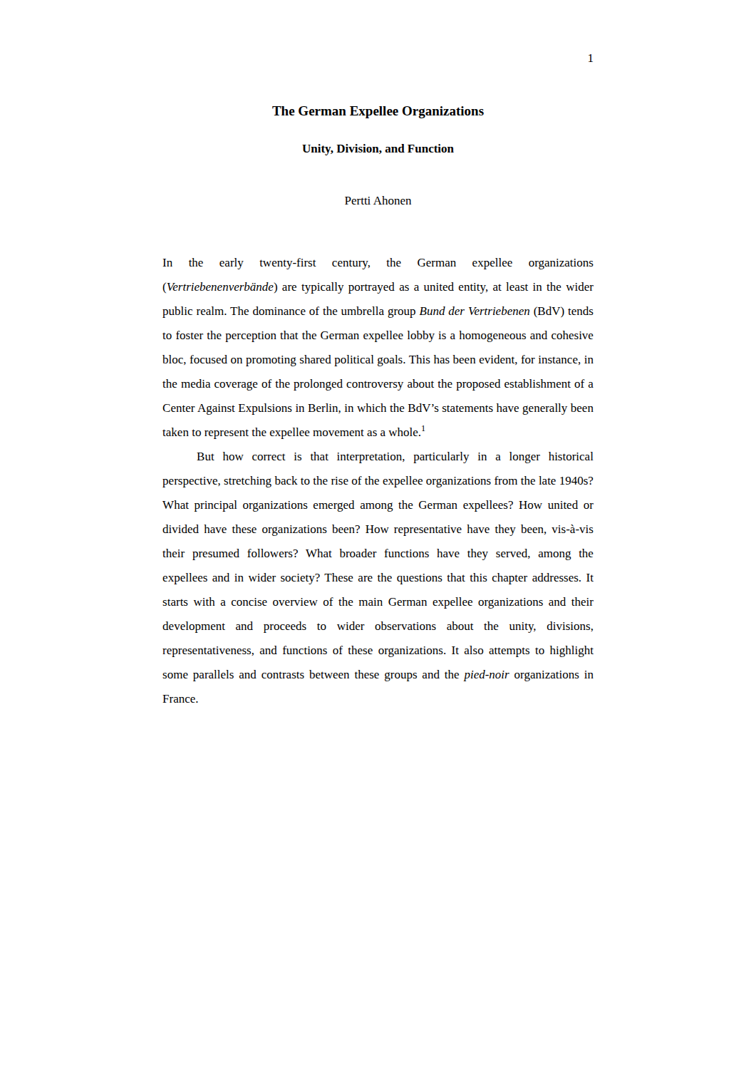1
The German Expellee Organizations
Unity, Division, and Function
Pertti Ahonen
In the early twenty-first century, the German expellee organizations (Vertriebenenverbände) are typically portrayed as a united entity, at least in the wider public realm. The dominance of the umbrella group Bund der Vertriebenen (BdV) tends to foster the perception that the German expellee lobby is a homogeneous and cohesive bloc, focused on promoting shared political goals. This has been evident, for instance, in the media coverage of the prolonged controversy about the proposed establishment of a Center Against Expulsions in Berlin, in which the BdV’s statements have generally been taken to represent the expellee movement as a whole.1
But how correct is that interpretation, particularly in a longer historical perspective, stretching back to the rise of the expellee organizations from the late 1940s? What principal organizations emerged among the German expellees? How united or divided have these organizations been? How representative have they been, vis-à-vis their presumed followers? What broader functions have they served, among the expellees and in wider society? These are the questions that this chapter addresses. It starts with a concise overview of the main German expellee organizations and their development and proceeds to wider observations about the unity, divisions, representativeness, and functions of these organizations. It also attempts to highlight some parallels and contrasts between these groups and the pied-noir organizations in France.